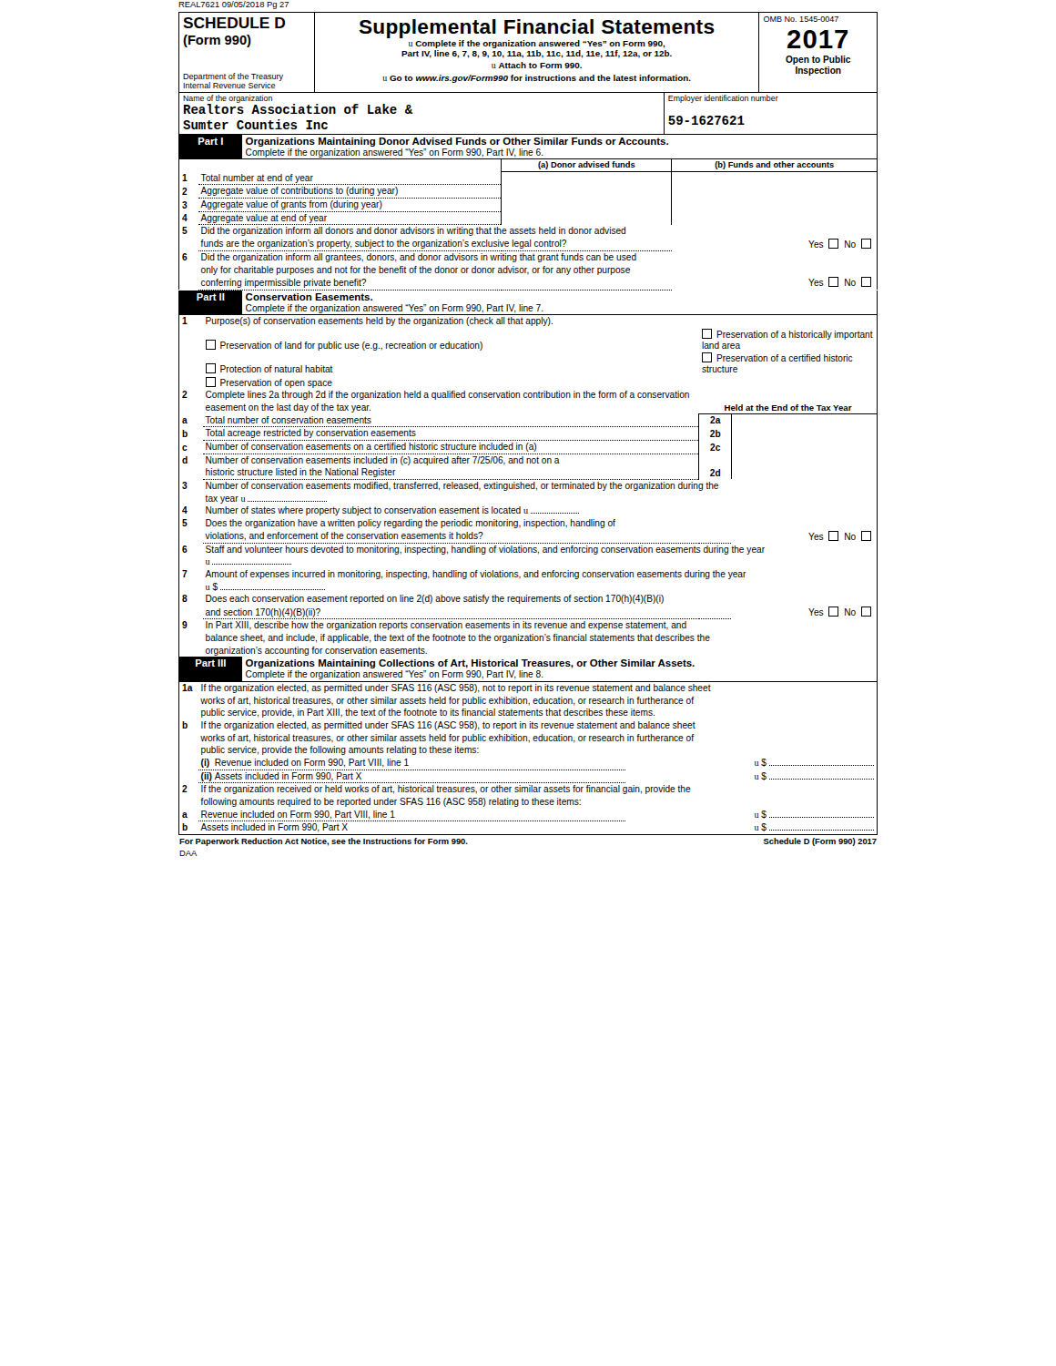REAL7621 09/05/2018 Pg 27
| SCHEDULE D (Form 990) Department of the Treasury Internal Revenue Service | Supplemental Financial Statements u Complete if the organization answered “Yes” on Form 990, Part IV, line 6, 7, 8, 9, 10, 11a, 11b, 11c, 11d, 11e, 11f, 12a, or 12b. u Attach to Form 990. u Go to www.irs.gov/Form990 for instructions and the latest information. | OMB No. 1545-0047 2017 Open to Public Inspection |
| Name of the organization Realtors Association of Lake & Sumter Counties Inc | Employer identification number 59-1627621 |
| Part I | Organizations Maintaining Donor Advised Funds or Other Similar Funds or Accounts. Complete if the organization answered “Yes” on Form 990, Part IV, line 6. |
| | | (a) Donor advised funds | (b) Funds and other accounts |
| 1 | Total number at end of year | | |
| 2 | Aggregate value of contributions to (during year) | | |
| 3 | Aggregate value of grants from (during year) | | |
| 4 | Aggregate value at end of year | | |
| 5 | Did the organization inform all donors and donor advisors in writing that the assets held in donor advised |
| | funds are the organization’s property, subject to the organization’s exclusive legal control? | Yes No |
| 6 | Did the organization inform all grantees, donors, and donor advisors in writing that grant funds can be used |
| | only for charitable purposes and not for the benefit of the donor or donor advisor, or for any other purpose |
| | conferring impermissible private benefit? | Yes No |
| Part II | Conservation Easements. Complete if the organization answered “Yes” on Form 990, Part IV, line 7. |
| 1 | Purpose(s) of conservation easements held by the organization (check all that apply). |
| | Preservation of land for public use (e.g., recreation or education) | Preservation of a historically important land area |
| | Protection of natural habitat | Preservation of a certified historic structure |
| | Preservation of open space | |
| 2 | Complete lines 2a through 2d if the organization held a qualified conservation contribution in the form of a conservation |
| | easement on the last day of the tax year. | Held at the End of the Tax Year |
| a | Total number of conservation easements | 2a | |
| b | Total acreage restricted by conservation easements | 2b | |
| c | Number of conservation easements on a certified historic structure included in (a) | 2c | |
| d | Number of conservation easements included in (c) acquired after 7/25/06, and not on a | | |
| | historic structure listed in the National Register | 2d | |
| 3 | Number of conservation easements modified, transferred, released, extinguished, or terminated by the organization during the |
| | tax year u |
| 4 | Number of states where property subject to conservation easement is located u |
| 5 | Does the organization have a written policy regarding the periodic monitoring, inspection, handling of |
| | violations, and enforcement of the conservation easements it holds? | Yes No |
| 6 | Staff and volunteer hours devoted to monitoring, inspecting, handling of violations, and enforcing conservation easements during the year |
| | u |
| 7 | Amount of expenses incurred in monitoring, inspecting, handling of violations, and enforcing conservation easements during the year |
| | u $ |
| 8 | Does each conservation easement reported on line 2(d) above satisfy the requirements of section 170(h)(4)(B)(i) |
| | and section 170(h)(4)(B)(ii)? | Yes No |
| 9 | In Part XIII, describe how the organization reports conservation easements in its revenue and expense statement, and |
| | balance sheet, and include, if applicable, the text of the footnote to the organization’s financial statements that describes the |
| | organization’s accounting for conservation easements. |
| Part III | Organizations Maintaining Collections of Art, Historical Treasures, or Other Similar Assets. Complete if the organization answered “Yes” on Form 990, Part IV, line 8. |
| 1a | If the organization elected, as permitted under SFAS 116 (ASC 958), not to report in its revenue statement and balance sheet |
| | works of art, historical treasures, or other similar assets held for public exhibition, education, or research in furtherance of |
| | public service, provide, in Part XIII, the text of the footnote to its financial statements that describes these items. |
| b | If the organization elected, as permitted under SFAS 116 (ASC 958), to report in its revenue statement and balance sheet |
| | works of art, historical treasures, or other similar assets held for public exhibition, education, or research in furtherance of |
| | public service, provide the following amounts relating to these items: |
| | (i) Revenue included on Form 990, Part VIII, line 1 | u $ |
| | (ii) Assets included in Form 990, Part X | u $ |
| 2 | If the organization received or held works of art, historical treasures, or other similar assets for financial gain, provide the |
| | following amounts required to be reported under SFAS 116 (ASC 958) relating to these items: |
| a | Revenue included on Form 990, Part VIII, line 1 | u $ |
| b | Assets included in Form 990, Part X | u $ |
| For Paperwork Reduction Act Notice, see the Instructions for Form 990. | Schedule D (Form 990) 2017 |
| DAA | |